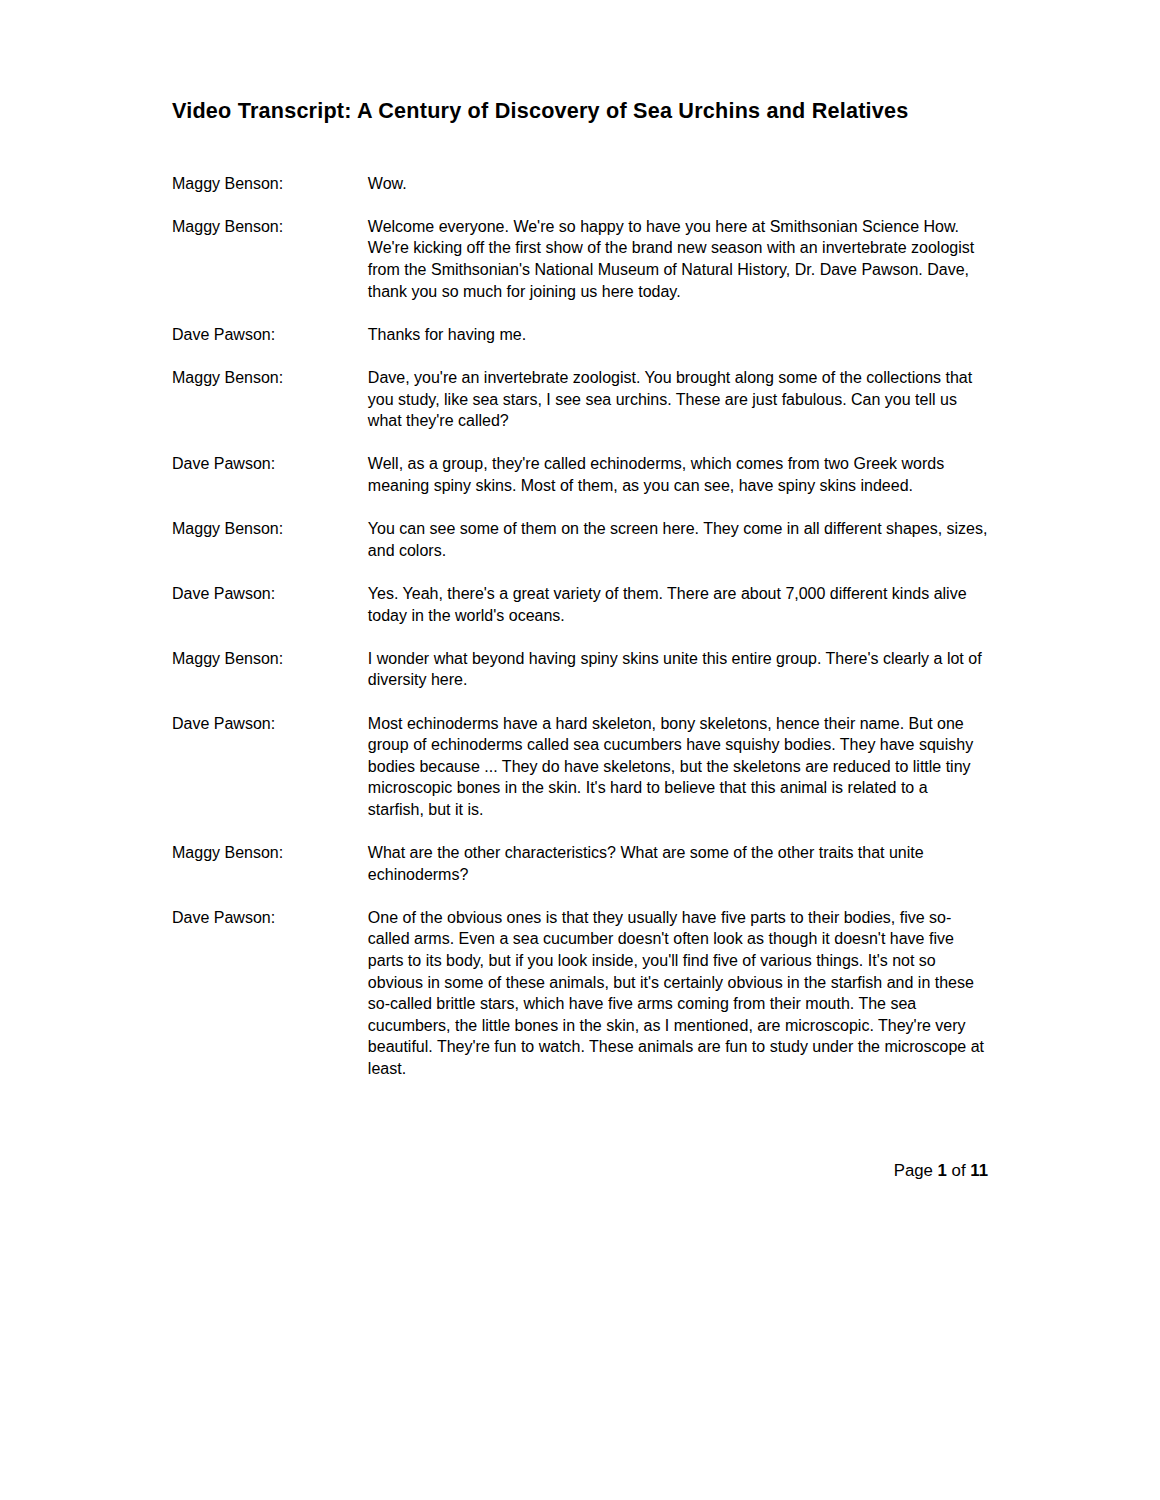Video Transcript: A Century of Discovery of Sea Urchins and Relatives
| Maggy Benson: | Wow. |
| Maggy Benson: | Welcome everyone. We're so happy to have you here at Smithsonian Science How. We're kicking off the first show of the brand new season with an invertebrate zoologist from the Smithsonian's National Museum of Natural History, Dr. Dave Pawson. Dave, thank you so much for joining us here today. |
| Dave Pawson: | Thanks for having me. |
| Maggy Benson: | Dave, you're an invertebrate zoologist. You brought along some of the collections that you study, like sea stars, I see sea urchins. These are just fabulous. Can you tell us what they're called? |
| Dave Pawson: | Well, as a group, they're called echinoderms, which comes from two Greek words meaning spiny skins. Most of them, as you can see, have spiny skins indeed. |
| Maggy Benson: | You can see some of them on the screen here. They come in all different shapes, sizes, and colors. |
| Dave Pawson: | Yes. Yeah, there's a great variety of them. There are about 7,000 different kinds alive today in the world's oceans. |
| Maggy Benson: | I wonder what beyond having spiny skins unite this entire group. There's clearly a lot of diversity here. |
| Dave Pawson: | Most echinoderms have a hard skeleton, bony skeletons, hence their name. But one group of echinoderms called sea cucumbers have squishy bodies. They have squishy bodies because ... They do have skeletons, but the skeletons are reduced to little tiny microscopic bones in the skin. It's hard to believe that this animal is related to a starfish, but it is. |
| Maggy Benson: | What are the other characteristics? What are some of the other traits that unite echinoderms? |
| Dave Pawson: | One of the obvious ones is that they usually have five parts to their bodies, five so-called arms. Even a sea cucumber doesn't often look as though it doesn't have five parts to its body, but if you look inside, you'll find five of various things. It's not so obvious in some of these animals, but it's certainly obvious in the starfish and in these so-called brittle stars, which have five arms coming from their mouth. The sea cucumbers, the little bones in the skin, as I mentioned, are microscopic. They're very beautiful. They're fun to watch. These animals are fun to study under the microscope at least. |
Page 1 of 11